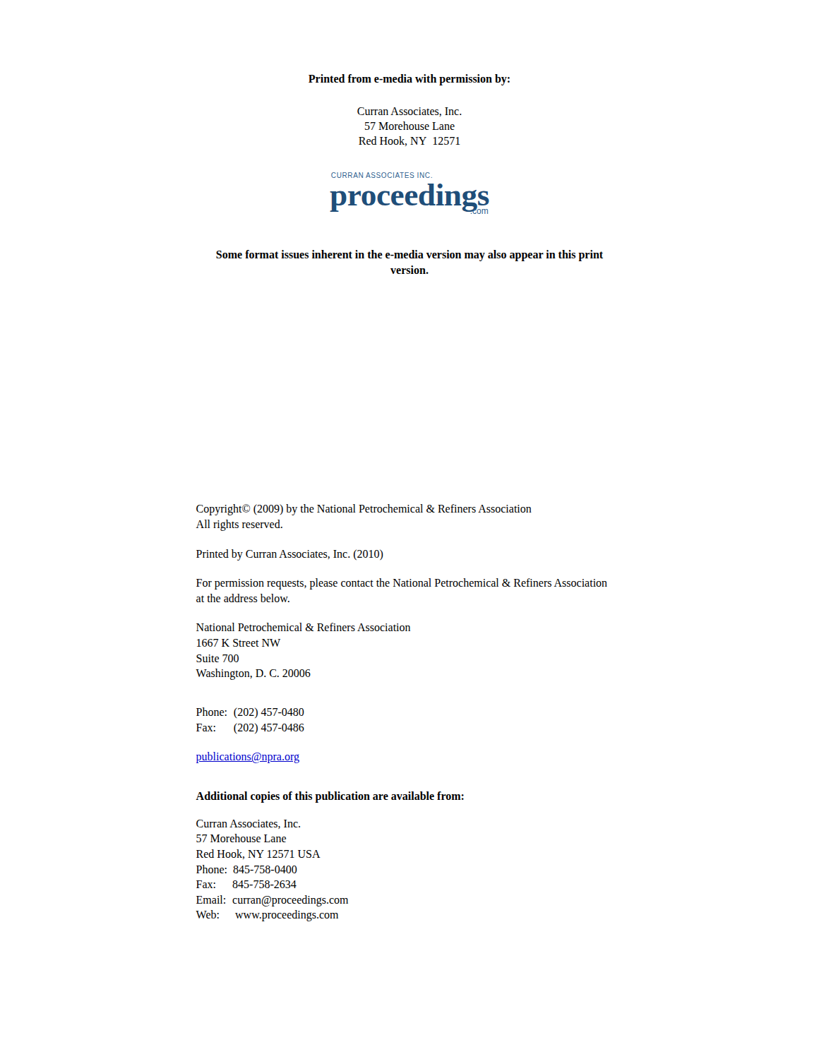Printed from e-media with permission by:
Curran Associates, Inc.
57 Morehouse Lane
Red Hook, NY 12571
CURRAN ASSOCIATES INC. proceedings .com
Some format issues inherent in the e-media version may also appear in this print version.
Copyright© (2009) by the National Petrochemical & Refiners Association
All rights reserved.
Printed by Curran Associates, Inc. (2010)
For permission requests, please contact the National Petrochemical & Refiners Association
at the address below.
National Petrochemical & Refiners Association
1667 K Street NW
Suite 700
Washington, D. C. 20006
| Phone: | (202) 457-0480 |
| Fax: | (202) 457-0486 |
publications@npra.org
Additional copies of this publication are available from:
Curran Associates, Inc.
57 Morehouse Lane
Red Hook, NY 12571 USA
Phone: 845-758-0400
| Fax: | 845-758-2634 |
| Email: | curran@proceedings.com |
| Web: | www.proceedings.com |